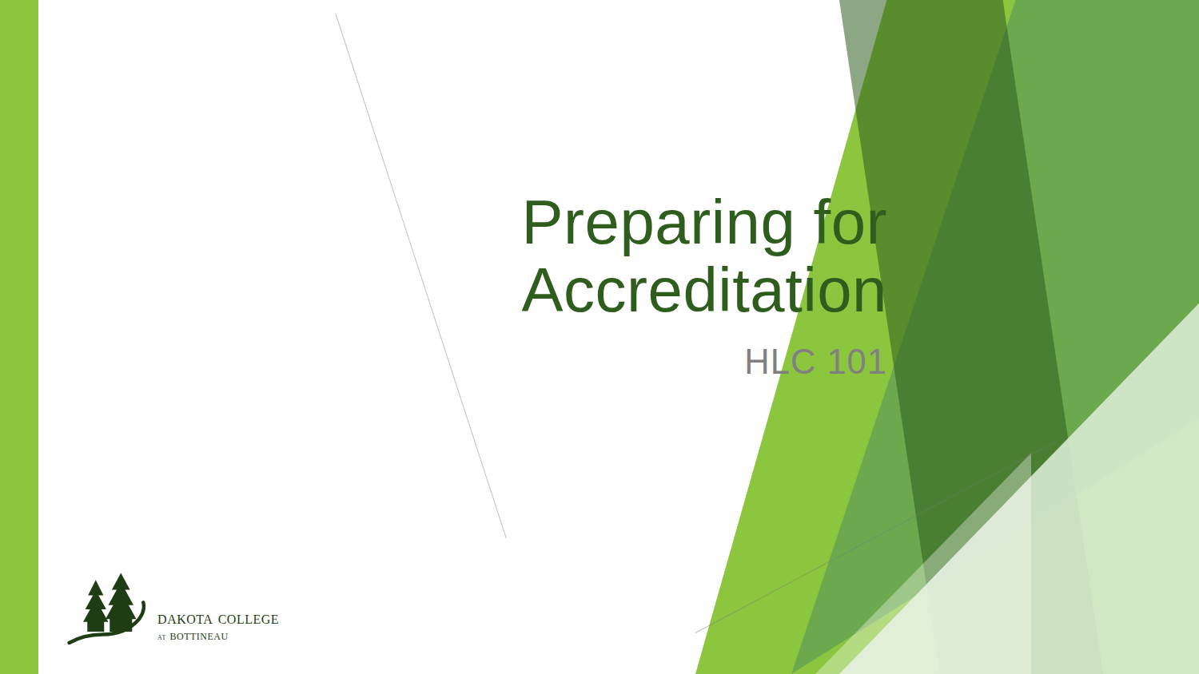Preparing for
Accreditation
HLC 101
Dakota College at Bottineau